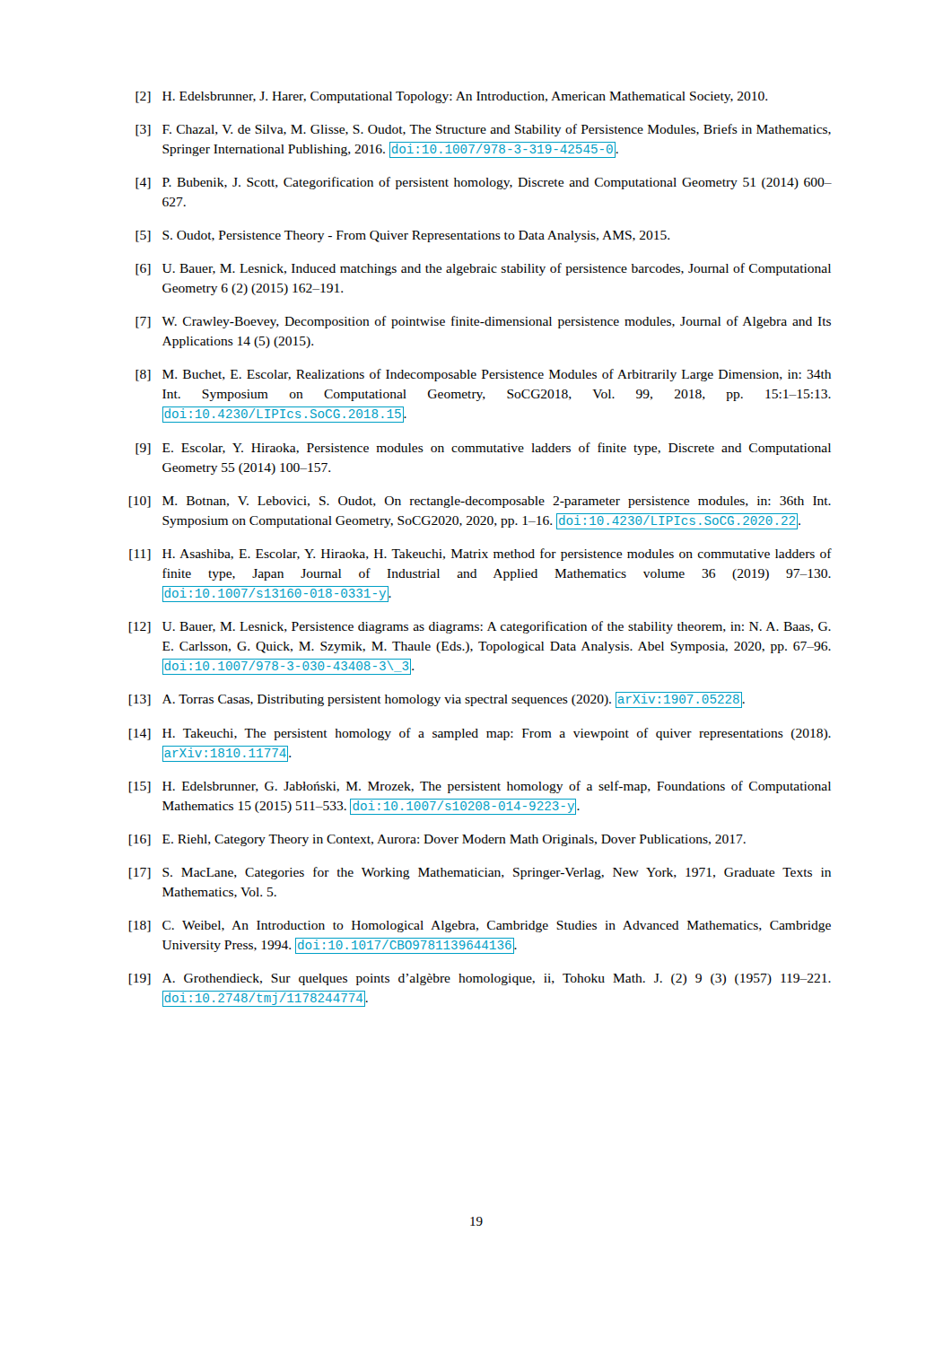[2] H. Edelsbrunner, J. Harer, Computational Topology: An Introduction, American Mathematical Society, 2010.
[3] F. Chazal, V. de Silva, M. Glisse, S. Oudot, The Structure and Stability of Persistence Modules, Briefs in Mathematics, Springer International Publishing, 2016. doi:10.1007/978-3-319-42545-0.
[4] P. Bubenik, J. Scott, Categorification of persistent homology, Discrete and Computational Geometry 51 (2014) 600–627.
[5] S. Oudot, Persistence Theory - From Quiver Representations to Data Analysis, AMS, 2015.
[6] U. Bauer, M. Lesnick, Induced matchings and the algebraic stability of persistence barcodes, Journal of Computational Geometry 6 (2) (2015) 162–191.
[7] W. Crawley-Boevey, Decomposition of pointwise finite-dimensional persistence modules, Journal of Algebra and Its Applications 14 (5) (2015).
[8] M. Buchet, E. Escolar, Realizations of Indecomposable Persistence Modules of Arbitrarily Large Dimension, in: 34th Int. Symposium on Computational Geometry, SoCG2018, Vol. 99, 2018, pp. 15:1–15:13. doi:10.4230/LIPIcs.SoCG.2018.15.
[9] E. Escolar, Y. Hiraoka, Persistence modules on commutative ladders of finite type, Discrete and Computational Geometry 55 (2014) 100–157.
[10] M. Botnan, V. Lebovici, S. Oudot, On rectangle-decomposable 2-parameter persistence modules, in: 36th Int. Symposium on Computational Geometry, SoCG2020, 2020, pp. 1–16. doi:10.4230/LIPIcs.SoCG.2020.22.
[11] H. Asashiba, E. Escolar, Y. Hiraoka, H. Takeuchi, Matrix method for persistence modules on commutative ladders of finite type, Japan Journal of Industrial and Applied Mathematics volume 36 (2019) 97–130. doi:10.1007/s13160-018-0331-y.
[12] U. Bauer, M. Lesnick, Persistence diagrams as diagrams: A categorification of the stability theorem, in: N. A. Baas, G. E. Carlsson, G. Quick, M. Szymik, M. Thaule (Eds.), Topological Data Analysis. Abel Symposia, 2020, pp. 67–96. doi:10.1007/978-3-030-43408-3\_3.
[13] A. Torras Casas, Distributing persistent homology via spectral sequences (2020). arXiv:1907.05228.
[14] H. Takeuchi, The persistent homology of a sampled map: From a viewpoint of quiver representations (2018). arXiv:1810.11774.
[15] H. Edelsbrunner, G. Jabłoński, M. Mrozek, The persistent homology of a self-map, Foundations of Computational Mathematics 15 (2015) 511–533. doi:10.1007/s10208-014-9223-y.
[16] E. Riehl, Category Theory in Context, Aurora: Dover Modern Math Originals, Dover Publications, 2017.
[17] S. MacLane, Categories for the Working Mathematician, Springer-Verlag, New York, 1971, Graduate Texts in Mathematics, Vol. 5.
[18] C. Weibel, An Introduction to Homological Algebra, Cambridge Studies in Advanced Mathematics, Cambridge University Press, 1994. doi:10.1017/CBO9781139644136.
[19] A. Grothendieck, Sur quelques points d’algèbre homologique, ii, Tohoku Math. J. (2) 9 (3) (1957) 119–221. doi:10.2748/tmj/1178244774.
19